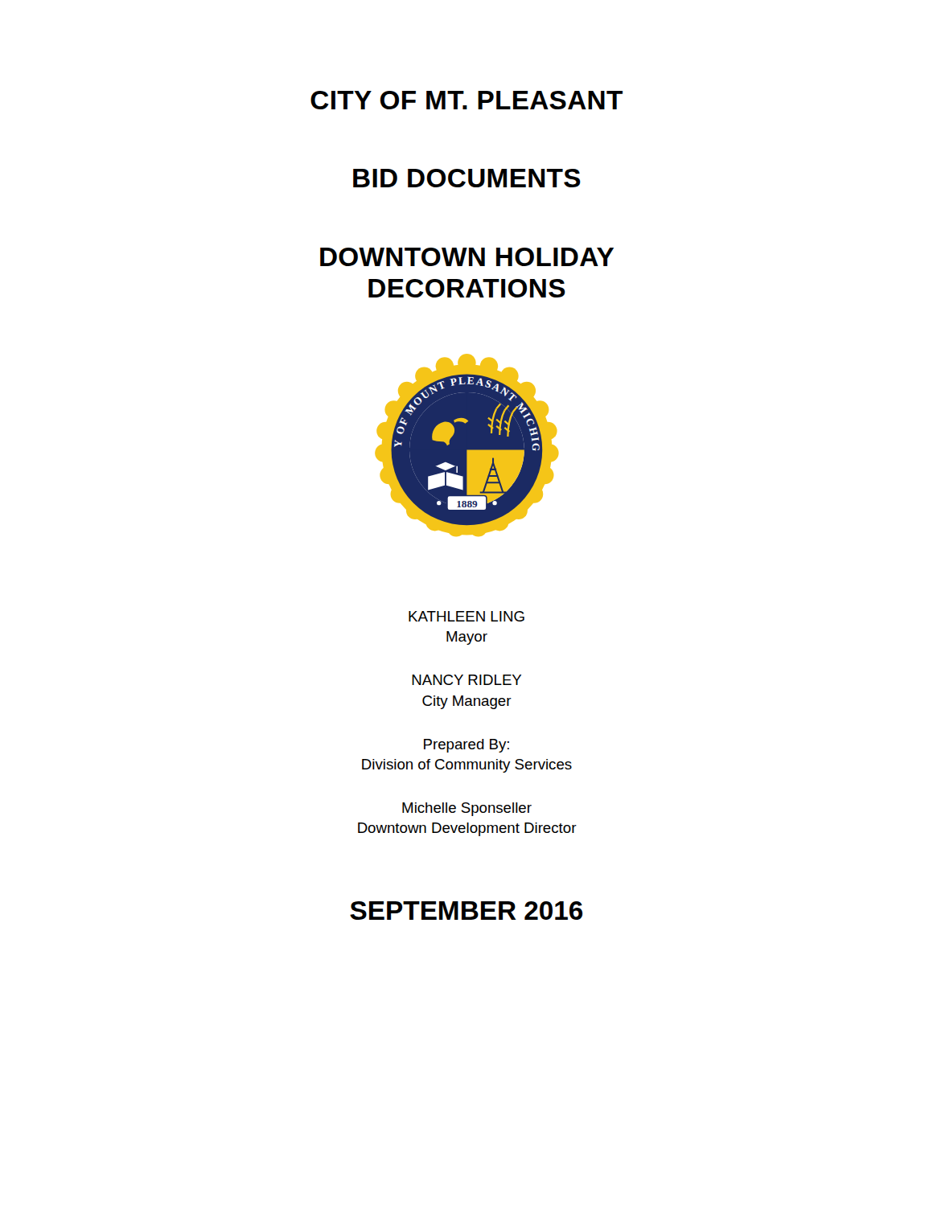CITY OF MT. PLEASANT BID DOCUMENTS DOWNTOWN HOLIDAY DECORATIONS
CITY OF MOUNT PLEASANT MICHIGAN 1889
KATHLEEN LING
Mayor
NANCY RIDLEY
City Manager
Prepared By:
Division of Community Services
Michelle Sponseller
Downtown Development Director
SEPTEMBER 2016